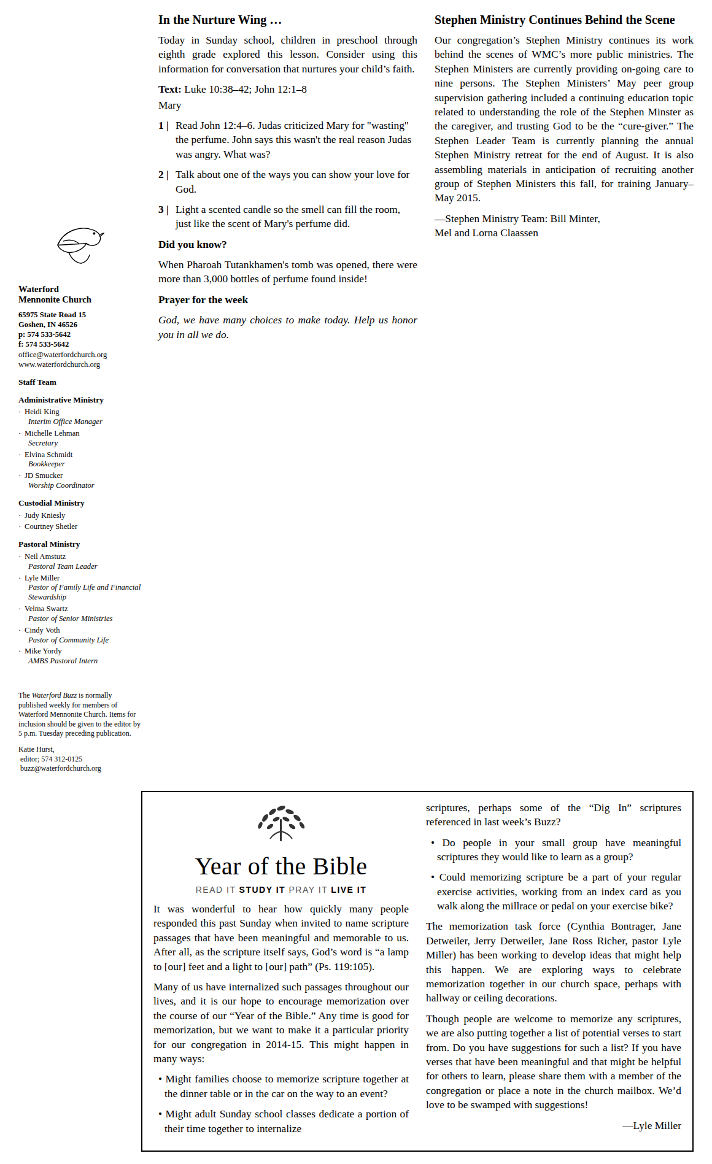Waterford
Mennonite Church
65975 State Road 15
Goshen, IN 46526
p: 574 533-5642
f: 574 533-5642
office@waterfordchurch.org
www.waterfordchurch.org
Staff Team
Administrative Ministry
Heidi KingInterim Office Manager
Michelle LehmanSecretary
Elvina SchmidtBookkeeper
JD SmuckerWorship Coordinator
Custodial Ministry
Judy Kniesly
Courtney Shetler
Pastoral Ministry
Neil AmstutzPastoral Team Leader
Lyle MillerPastor of Family Life and Financial Stewardship
Velma SwartzPastor of Senior Ministries
Cindy VothPastor of Community Life
Mike YordyAMBS Pastoral Intern
The Waterford Buzz is normally published weekly for members of Waterford Mennonite Church. Items for inclusion should be given to the editor by 5 p.m. Tuesday preceding publication.
Katie Hurst,
editor; 574 312-0125
buzz@waterfordchurch.org
In the Nurture Wing …
Today in Sunday school, children in preschool through eighth grade explored this lesson. Consider using this information for conversation that nurtures your child’s faith.
Text: Luke 10:38–42; John 12:1–8
Mary
Read John 12:4–6. Judas criticized Mary for "wasting" the perfume. John says this wasn't the real reason Judas was angry. What was?
Talk about one of the ways you can show your love for God.
Light a scented candle so the smell can fill the room, just like the scent of Mary's perfume did.
Did you know?
When Pharoah Tutankhamen's tomb was opened, there were more than 3,000 bottles of perfume found inside!
Prayer for the week
God, we have many choices to make today. Help us honor you in all we do.
Stephen Ministry Continues Behind the Scene
Our congregation’s Stephen Ministry continues its work behind the scenes of WMC’s more public ministries. The Stephen Ministers are currently providing on-going care to nine persons. The Stephen Ministers’ May peer group supervision gathering included a continuing education topic related to understanding the role of the Stephen Minster as the caregiver, and trusting God to be the “cure-giver.” The Stephen Leader Team is currently planning the annual Stephen Ministry retreat for the end of August. It is also assembling materials in anticipation of recruiting another group of Stephen Ministers this fall, for training January–May 2015.
—Stephen Ministry Team: Bill Minter,
Mel and Lorna Claassen
Year of the Bible
READ IT STUDY IT PRAY IT LIVE IT
It was wonderful to hear how quickly many people responded this past Sunday when invited to name scripture passages that have been meaningful and memorable to us. After all, as the scripture itself says, God’s word is “a lamp to [our] feet and a light to [our] path” (Ps. 119:105).
Many of us have internalized such passages throughout our lives, and it is our hope to encourage memorization over the course of our “Year of the Bible.” Any time is good for memorization, but we want to make it a particular priority for our congregation in 2014-15. This might happen in many ways:
• Might families choose to memorize scripture together at the dinner table or in the car on the way to an event?
• Might adult Sunday school classes dedicate a portion of their time together to internalize
scriptures, perhaps some of the “Dig In” scriptures referenced in last week’s Buzz?
• Do people in your small group have meaningful scriptures they would like to learn as a group?
• Could memorizing scripture be a part of your regular exercise activities, working from an index card as you walk along the millrace or pedal on your exercise bike?
The memorization task force (Cynthia Bontrager, Jane Detweiler, Jerry Detweiler, Jane Ross Richer, pastor Lyle Miller) has been working to develop ideas that might help this happen. We are exploring ways to celebrate memorization together in our church space, perhaps with hallway or ceiling decorations.
Though people are welcome to memorize any scriptures, we are also putting together a list of potential verses to start from. Do you have suggestions for such a list? If you have verses that have been meaningful and that might be helpful for others to learn, please share them with a member of the congregation or place a note in the church mailbox. We’d love to be swamped with suggestions!
—Lyle Miller